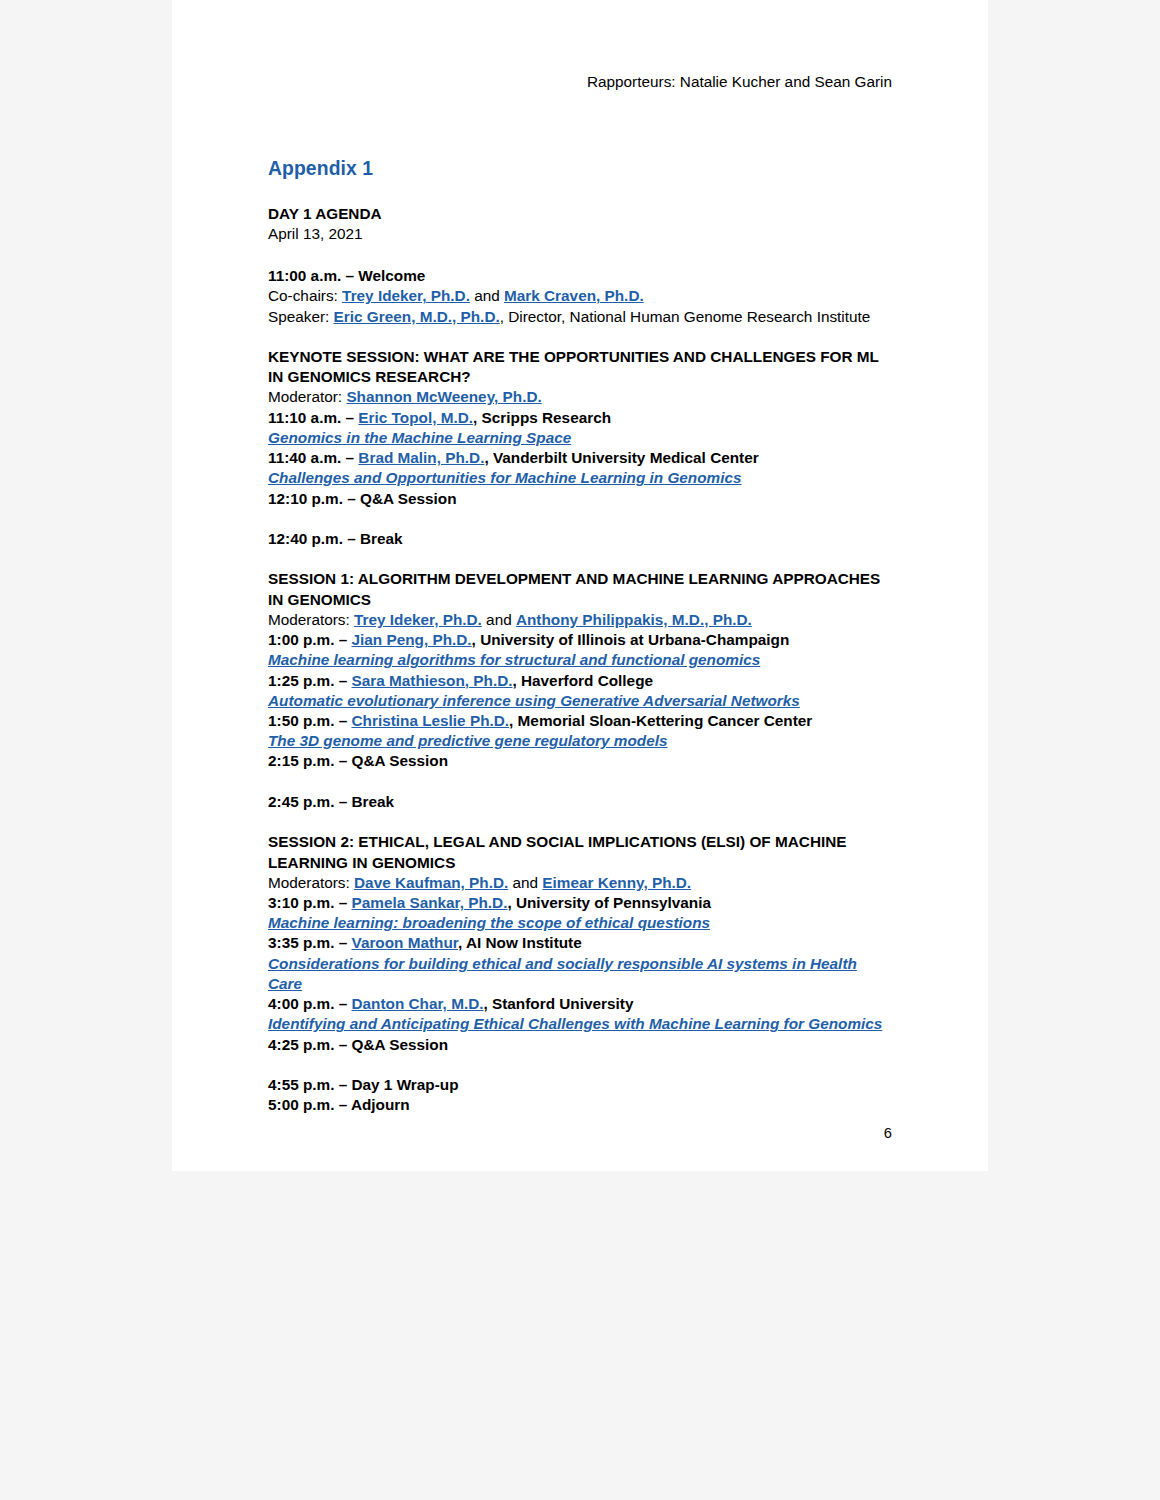Rapporteurs: Natalie Kucher and Sean Garin
Appendix 1
DAY 1 AGENDA
April 13, 2021
11:00 a.m. – Welcome
Co-chairs: Trey Ideker, Ph.D. and Mark Craven, Ph.D.
Speaker: Eric Green, M.D., Ph.D., Director, National Human Genome Research Institute
KEYNOTE SESSION: WHAT ARE THE OPPORTUNITIES AND CHALLENGES FOR ML IN GENOMICS RESEARCH?
Moderator: Shannon McWeeney, Ph.D.
11:10 a.m. – Eric Topol, M.D., Scripps Research
Genomics in the Machine Learning Space
11:40 a.m. – Brad Malin, Ph.D., Vanderbilt University Medical Center
Challenges and Opportunities for Machine Learning in Genomics
12:10 p.m. – Q&A Session
12:40 p.m. – Break
SESSION 1: ALGORITHM DEVELOPMENT AND MACHINE LEARNING APPROACHES IN GENOMICS
Moderators: Trey Ideker, Ph.D. and Anthony Philippakis, M.D., Ph.D.
1:00 p.m. – Jian Peng, Ph.D., University of Illinois at Urbana-Champaign
Machine learning algorithms for structural and functional genomics
1:25 p.m. – Sara Mathieson, Ph.D., Haverford College
Automatic evolutionary inference using Generative Adversarial Networks
1:50 p.m. – Christina Leslie Ph.D., Memorial Sloan-Kettering Cancer Center
The 3D genome and predictive gene regulatory models
2:15 p.m. – Q&A Session
2:45 p.m. – Break
SESSION 2: ETHICAL, LEGAL AND SOCIAL IMPLICATIONS (ELSI) OF MACHINE LEARNING IN GENOMICS
Moderators: Dave Kaufman, Ph.D. and Eimear Kenny, Ph.D.
3:10 p.m. – Pamela Sankar, Ph.D., University of Pennsylvania
Machine learning: broadening the scope of ethical questions
3:35 p.m. – Varoon Mathur, AI Now Institute
Considerations for building ethical and socially responsible AI systems in Health Care
4:00 p.m. – Danton Char, M.D., Stanford University
Identifying and Anticipating Ethical Challenges with Machine Learning for Genomics
4:25 p.m. – Q&A Session
4:55 p.m. – Day 1 Wrap-up
5:00 p.m. – Adjourn
6